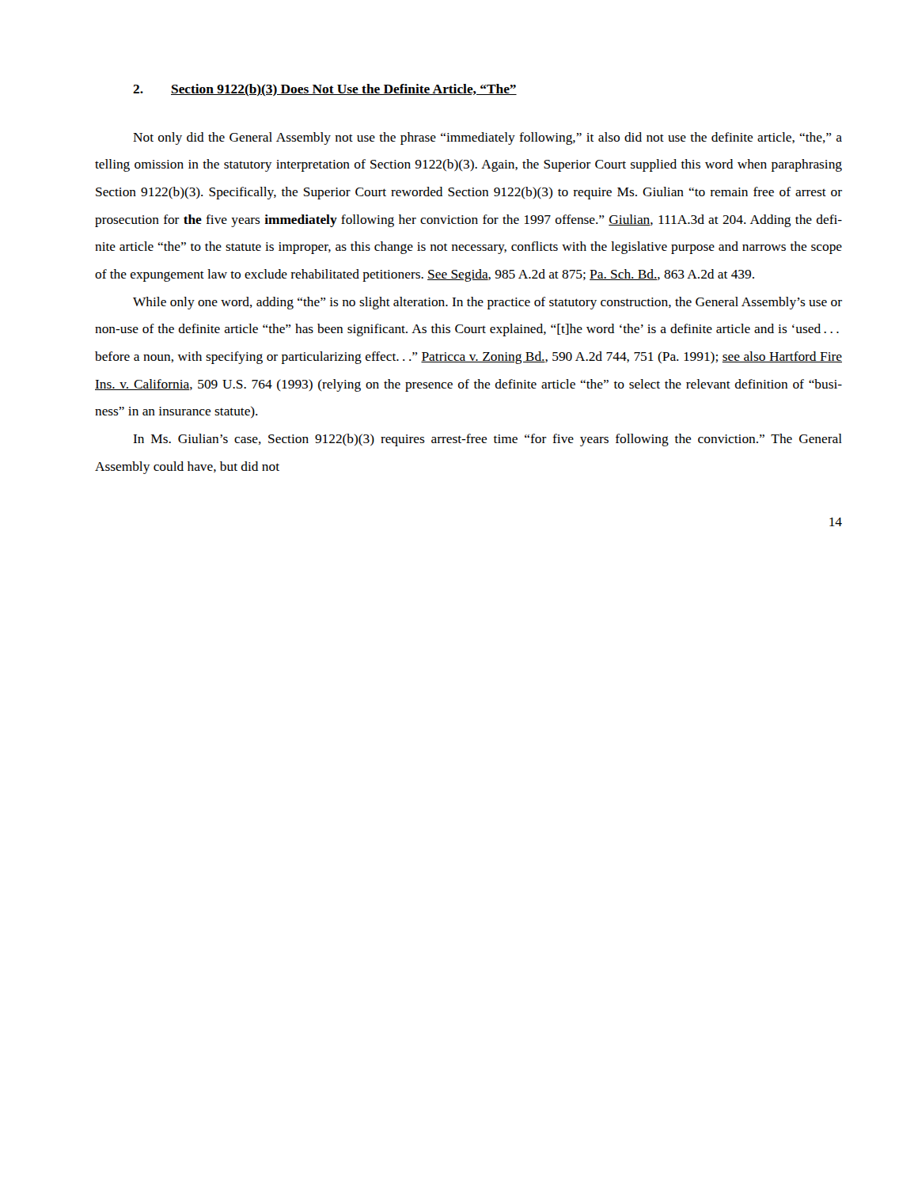2. Section 9122(b)(3) Does Not Use the Definite Article, “The”
Not only did the General Assembly not use the phrase “immediately following,” it also did not use the definite article, “the,” a telling omission in the statutory interpretation of Section 9122(b)(3). Again, the Superior Court supplied this word when paraphrasing Section 9122(b)(3). Specifically, the Superior Court reworded Section 9122(b)(3) to require Ms. Giulian “to remain free of arrest or prosecution for the five years immediately following her conviction for the 1997 offense.” Giulian, 111A.3d at 204. Adding the definite article “the” to the statute is improper, as this change is not necessary, conflicts with the legislative purpose and narrows the scope of the expungement law to exclude rehabilitated petitioners. See Segida, 985 A.2d at 875; Pa. Sch. Bd., 863 A.2d at 439.
While only one word, adding “the” is no slight alteration. In the practice of statutory construction, the General Assembly’s use or non-use of the definite article “the” has been significant. As this Court explained, “[t]he word ‘the’ is a definite article and is ‘used . . . before a noun, with specifying or particularizing effect. . .” Patricca v. Zoning Bd., 590 A.2d 744, 751 (Pa. 1991); see also Hartford Fire Ins. v. California, 509 U.S. 764 (1993) (relying on the presence of the definite article “the” to select the relevant definition of “business” in an insurance statute).
In Ms. Giulian’s case, Section 9122(b)(3) requires arrest-free time “for five years following the conviction.” The General Assembly could have, but did not
14